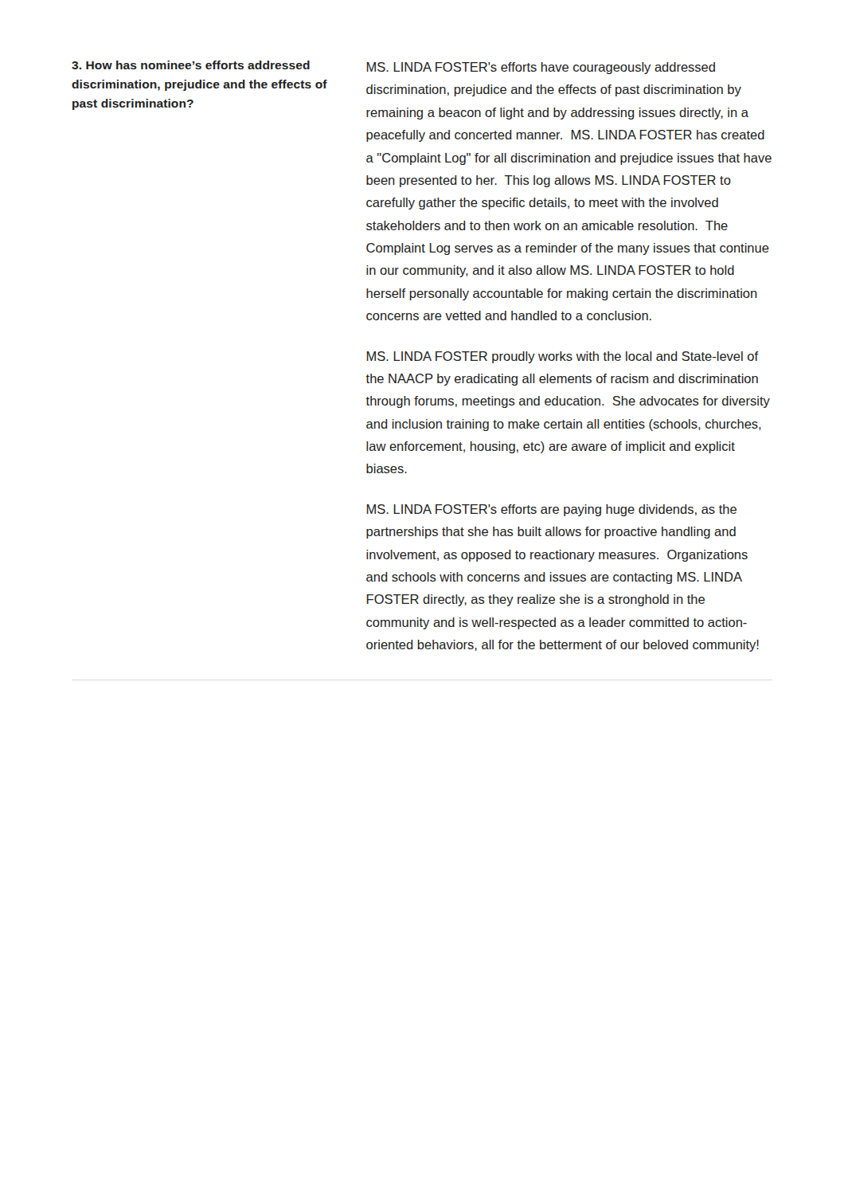3. How has nominee’s efforts addressed discrimination, prejudice and the effects of past discrimination?
MS. LINDA FOSTER's efforts have courageously addressed discrimination, prejudice and the effects of past discrimination by remaining a beacon of light and by addressing issues directly, in a peacefully and concerted manner. MS. LINDA FOSTER has created a "Complaint Log" for all discrimination and prejudice issues that have been presented to her. This log allows MS. LINDA FOSTER to carefully gather the specific details, to meet with the involved stakeholders and to then work on an amicable resolution. The Complaint Log serves as a reminder of the many issues that continue in our community, and it also allow MS. LINDA FOSTER to hold herself personally accountable for making certain the discrimination concerns are vetted and handled to a conclusion.
MS. LINDA FOSTER proudly works with the local and State-level of the NAACP by eradicating all elements of racism and discrimination through forums, meetings and education. She advocates for diversity and inclusion training to make certain all entities (schools, churches, law enforcement, housing, etc) are aware of implicit and explicit biases.
MS. LINDA FOSTER's efforts are paying huge dividends, as the partnerships that she has built allows for proactive handling and involvement, as opposed to reactionary measures. Organizations and schools with concerns and issues are contacting MS. LINDA FOSTER directly, as they realize she is a stronghold in the community and is well-respected as a leader committed to action-oriented behaviors, all for the betterment of our beloved community!